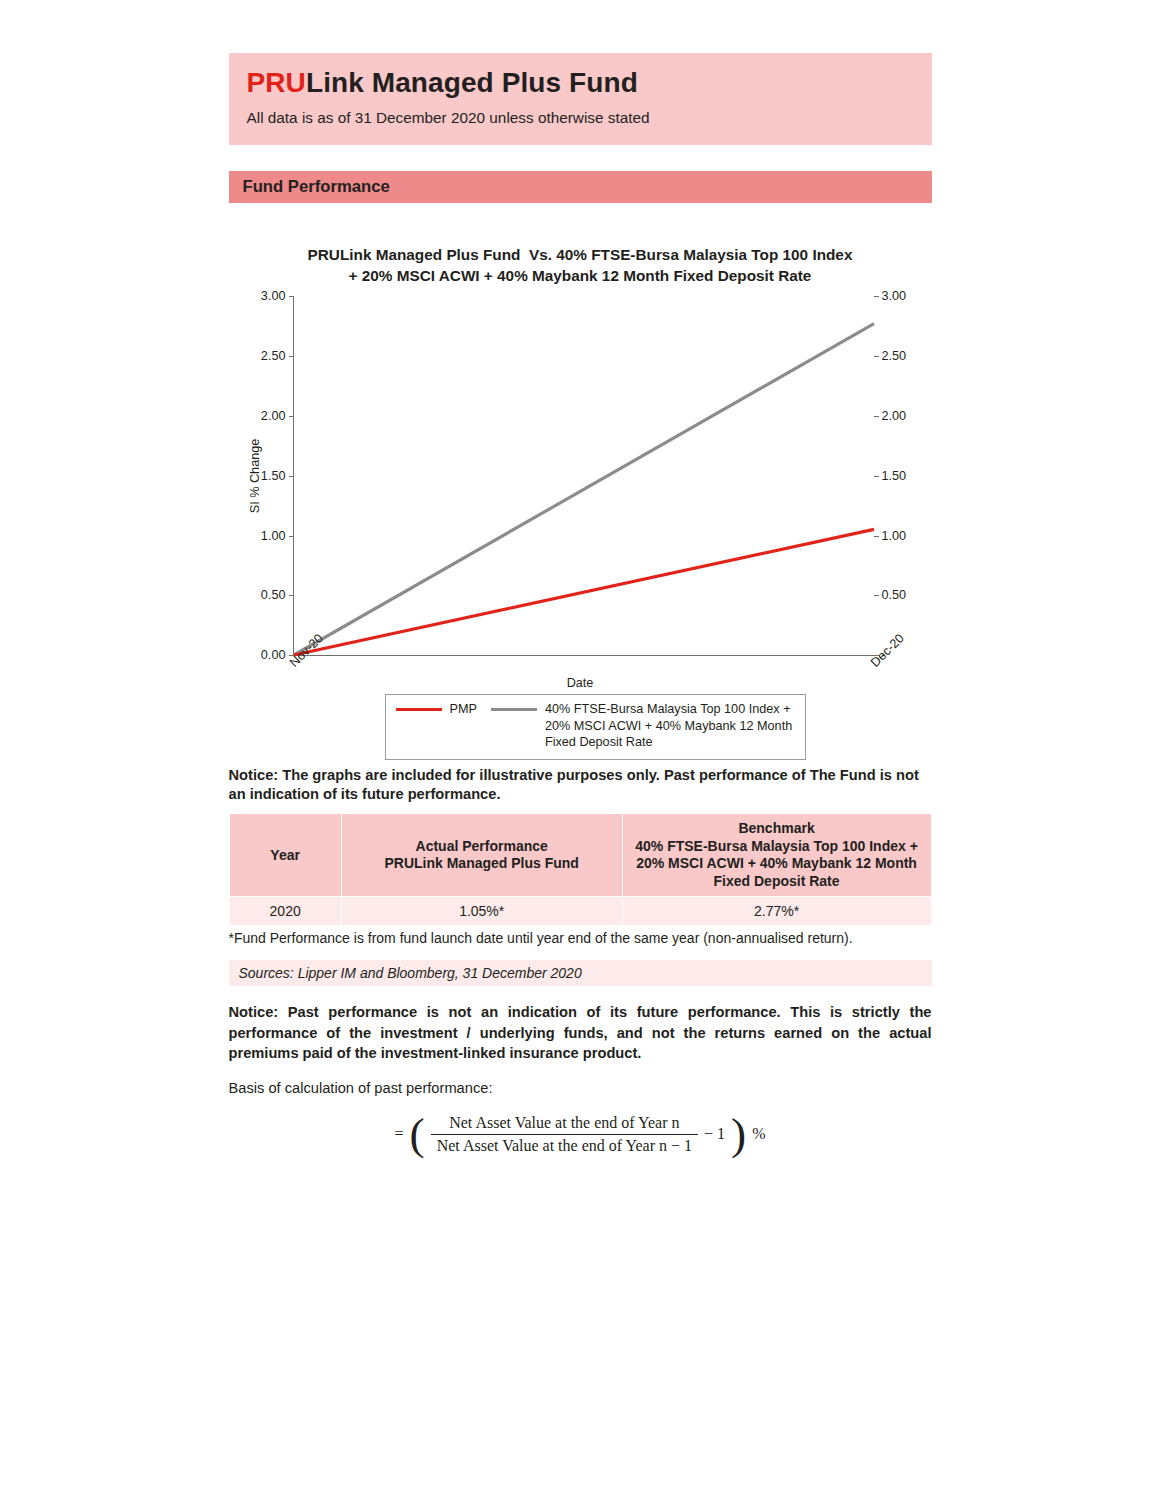PRULink Managed Plus Fund
All data is as of 31 December 2020 unless otherwise stated
Fund Performance
PRULink Managed Plus Fund Vs. 40% FTSE-Bursa Malaysia Top 100 Index + 20% MSCI ACWI + 40% Maybank 12 Month Fixed Deposit Rate
SI % Change
3.00
2.50
2.00
1.50
1.00
0.50
0.00
3.00
2.50
2.00
1.50
1.00
0.50
-
Nov-20
Dec-20
Date
PMP
40% FTSE-Bursa Malaysia Top 100 Index + 20% MSCI ACWI + 40% Maybank 12 Month Fixed Deposit Rate
Notice: The graphs are included for illustrative purposes only. Past performance of The Fund is not an indication of its future performance.
| Year | Actual Performance PRULink Managed Plus Fund | Benchmark 40% FTSE-Bursa Malaysia Top 100 Index + 20% MSCI ACWI + 40% Maybank 12 Month Fixed Deposit Rate |
| --- | --- | --- |
| 2020 | 1.05%* | 2.77%* |
*Fund Performance is from fund launch date until year end of the same year (non-annualised return).
Sources: Lipper IM and Bloomberg, 31 December 2020
Notice: Past performance is not an indication of its future performance. This is strictly the performance of the investment / underlying funds, and not the returns earned on the actual premiums paid of the investment-linked insurance product.
Basis of calculation of past performance:
= ( Net Asset Value at the end of Year n Net Asset Value at the end of Year n − 1 − 1 ) %